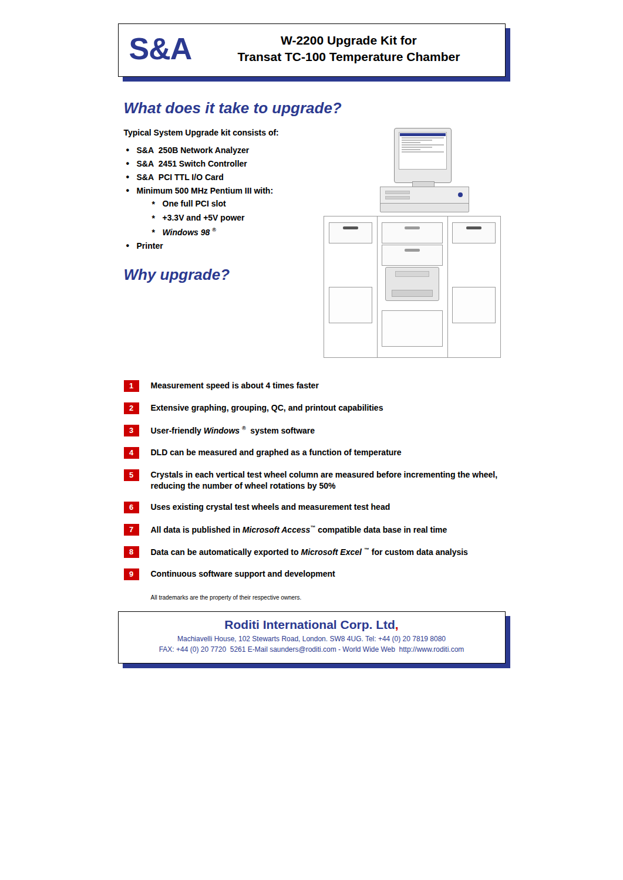S&A
W-2200 Upgrade Kit for
Transat TC-100 Temperature Chamber
What does it take to upgrade?
Typical System Upgrade kit consists of:
S&A 250B Network Analyzer
S&A 2451 Switch Controller
S&A PCI TTL I/O Card
Minimum 500 MHz Pentium III with:
One full PCI slot
+3.3V and +5V power
Windows 98 ®
Printer
Why upgrade?
| 1 | Measurement speed is about 4 times faster |
| 2 | Extensive graphing, grouping, QC, and printout capabilities |
| 3 | User-friendly Windows ® system software |
| 4 | DLD can be measured and graphed as a function of temperature |
| 5 | Crystals in each vertical test wheel column are measured before incrementing the wheel, reducing the number of wheel rotations by 50% |
| 6 | Uses existing crystal test wheels and measurement test head |
| 7 | All data is published in Microsoft Access ™ compatible data base in real time |
| 8 | Data can be automatically exported to Microsoft Excel ™ for custom data analysis |
| 9 | Continuous software support and development |
All trademarks are the property of their respective owners.
Roditi International Corp. Ltd,
Machiavelli House, 102 Stewarts Road, London. SW8 4UG. Tel: +44 (0) 20 7819 8080
FAX: +44 (0) 20 7720 5261 E-Mail saunders@roditi.com - World Wide Web http://www.roditi.com